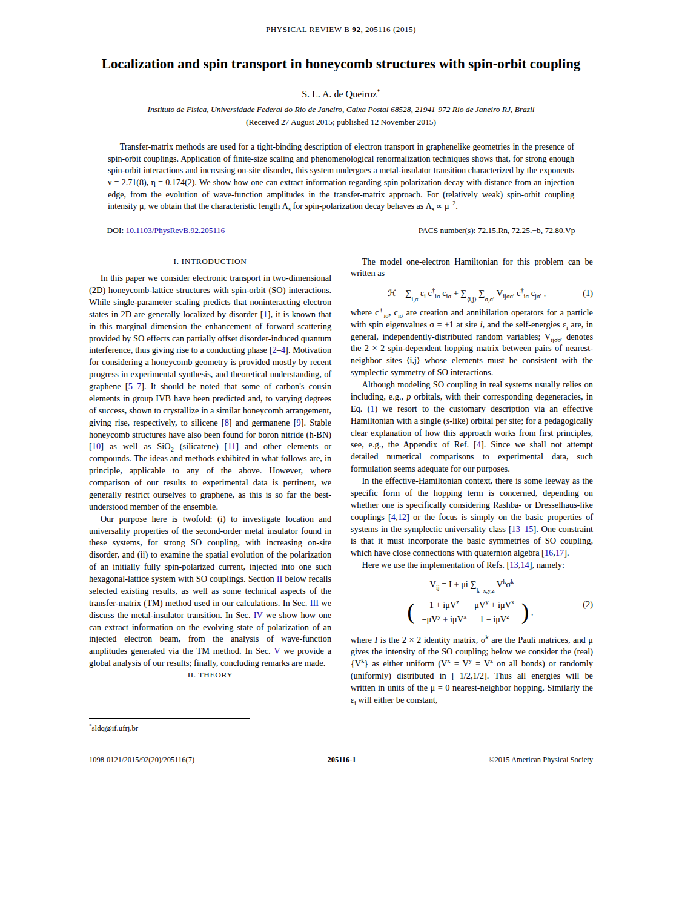PHYSICAL REVIEW B 92, 205116 (2015)
Localization and spin transport in honeycomb structures with spin-orbit coupling
S. L. A. de Queiroz*
Instituto de Física, Universidade Federal do Rio de Janeiro, Caixa Postal 68528, 21941-972 Rio de Janeiro RJ, Brazil
(Received 27 August 2015; published 12 November 2015)
Transfer-matrix methods are used for a tight-binding description of electron transport in graphenelike geometries in the presence of spin-orbit couplings. Application of finite-size scaling and phenomenological renormalization techniques shows that, for strong enough spin-orbit interactions and increasing on-site disorder, this system undergoes a metal-insulator transition characterized by the exponents ν = 2.71(8), η = 0.174(2). We show how one can extract information regarding spin polarization decay with distance from an injection edge, from the evolution of wave-function amplitudes in the transfer-matrix approach. For (relatively weak) spin-orbit coupling intensity μ, we obtain that the characteristic length Λs for spin-polarization decay behaves as Λs ∝ μ−2.
DOI: 10.1103/PhysRevB.92.205116 PACS number(s): 72.15.Rn, 72.25.−b, 72.80.Vp
I. Introduction
In this paper we consider electronic transport in two-dimensional (2D) honeycomb-lattice structures with spin-orbit (SO) interactions. While single-parameter scaling predicts that noninteracting electron states in 2D are generally localized by disorder [1], it is known that in this marginal dimension the enhancement of forward scattering provided by SO effects can partially offset disorder-induced quantum interference, thus giving rise to a conducting phase [2–4]. Motivation for considering a honeycomb geometry is provided mostly by recent progress in experimental synthesis, and theoretical understanding, of graphene [5–7]. It should be noted that some of carbon's cousin elements in group IVB have been predicted and, to varying degrees of success, shown to crystallize in a similar honeycomb arrangement, giving rise, respectively, to silicene [8] and germanene [9]. Stable honeycomb structures have also been found for boron nitride (h-BN) [10] as well as SiO2 (silicatene) [11] and other elements or compounds. The ideas and methods exhibited in what follows are, in principle, applicable to any of the above. However, where comparison of our results to experimental data is pertinent, we generally restrict ourselves to graphene, as this is so far the best-understood member of the ensemble.
Our purpose here is twofold: (i) to investigate location and universality properties of the second-order metal insulator found in these systems, for strong SO coupling, with increasing on-site disorder, and (ii) to examine the spatial evolution of the polarization of an initially fully spin-polarized current, injected into one such hexagonal-lattice system with SO couplings. Section II below recalls selected existing results, as well as some technical aspects of the transfer-matrix (TM) method used in our calculations. In Sec. III we discuss the metal-insulator transition. In Sec. IV we show how one can extract information on the evolving state of polarization of an injected electron beam, from the analysis of wave-function amplitudes generated via the TM method. In Sec. V we provide a global analysis of our results; finally, concluding remarks are made.
II. Theory
The model one-electron Hamiltonian for this problem can be written as
(1) ℋ = ∑i,σ εi c†iσ ciσ + ∑⟨i,j⟩ ∑σ,σ′ Vijσσ′ c†iσ cjσ′ ,
where c†iσ, ciσ are creation and annihilation operators for a particle with spin eigenvalues σ = ±1 at site i, and the self-energies εi are, in general, independently-distributed random variables; Vijσσ′ denotes the 2 × 2 spin-dependent hopping matrix between pairs of nearest-neighbor sites ⟨i,j⟩ whose elements must be consistent with the symplectic symmetry of SO interactions.
Although modeling SO coupling in real systems usually relies on including, e.g., p orbitals, with their corresponding degeneracies, in Eq. (1) we resort to the customary description via an effective Hamiltonian with a single (s-like) orbital per site; for a pedagogically clear explanation of how this approach works from first principles, see, e.g., the Appendix of Ref. [4]. Since we shall not attempt detailed numerical comparisons to experimental data, such formulation seems adequate for our purposes.
In the effective-Hamiltonian context, there is some leeway as the specific form of the hopping term is concerned, depending on whether one is specifically considering Rashba- or Dresselhaus-like couplings [4,12] or the focus is simply on the basic properties of systems in the symplectic universality class [13–15]. One constraint is that it must incorporate the basic symmetries of SO coupling, which have close connections with quaternion algebra [16,17].
Here we use the implementation of Refs. [13,14], namely:
Vij = I + μi ∑k=x,y,z Vkσk
(2) = (
| 1 + iμV z | μV y + iμV x |
| −μV y + iμV x | 1 − iμV z |
) ,
where I is the 2 × 2 identity matrix, σk are the Pauli matrices, and μ gives the intensity of the SO coupling; below we consider the (real) {Vk} as either uniform (Vx = Vy = Vz on all bonds) or randomly (uniformly) distributed in [−1/2,1/2]. Thus all energies will be written in units of the μ = 0 nearest-neighbor hopping. Similarly the εi will either be constant,
*sldq@if.ufrj.br
1098-0121/2015/92(20)/205116(7) 205116-1 ©2015 American Physical Society